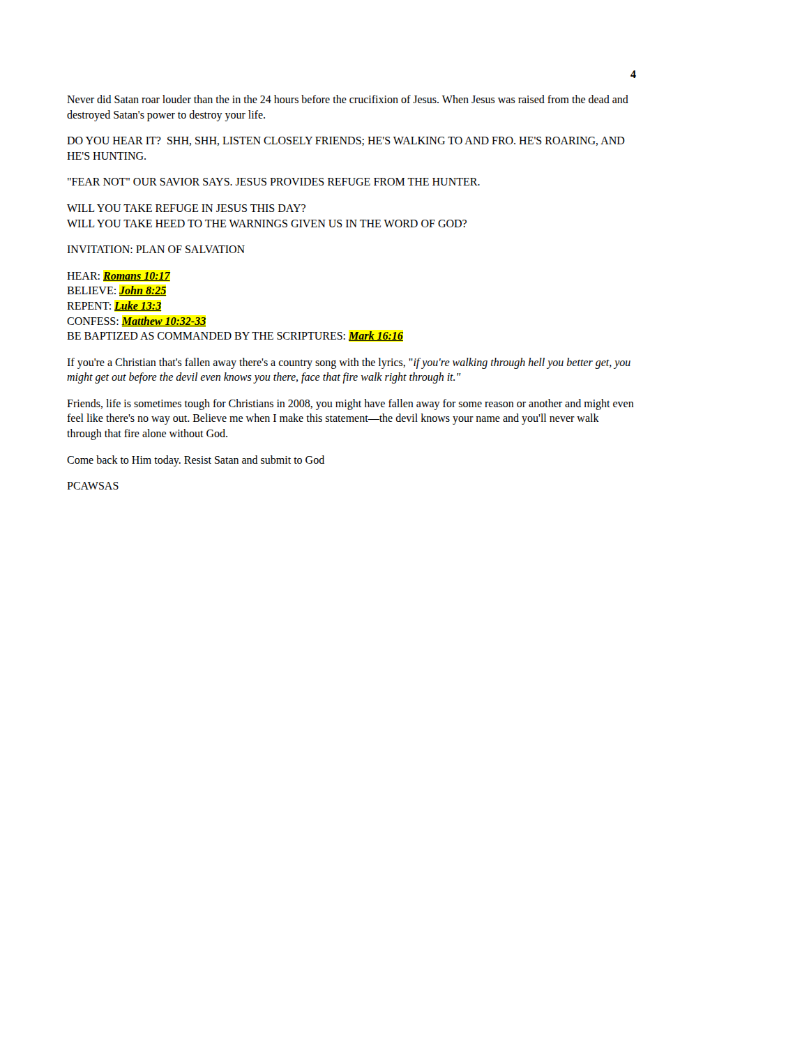4
Never did Satan roar louder than the in the 24 hours before the crucifixion of Jesus. When Jesus was raised from the dead and destroyed Satan's power to destroy your life.
DO YOU HEAR IT? SHH, SHH, LISTEN CLOSELY FRIENDS; HE'S WALKING TO AND FRO. HE'S ROARING, AND HE'S HUNTING.
"FEAR NOT" OUR SAVIOR SAYS. JESUS PROVIDES REFUGE FROM THE HUNTER.
WILL YOU TAKE REFUGE IN JESUS THIS DAY?
WILL YOU TAKE HEED TO THE WARNINGS GIVEN US IN THE WORD OF GOD?
INVITATION: PLAN OF SALVATION
HEAR: Romans 10:17
BELIEVE: John 8:25
REPENT: Luke 13:3
CONFESS: Matthew 10:32-33
BE BAPTIZED AS COMMANDED BY THE SCRIPTURES: Mark 16:16
If you're a Christian that's fallen away there's a country song with the lyrics, "if you're walking through hell you better get, you might get out before the devil even knows you there, face that fire walk right through it."
Friends, life is sometimes tough for Christians in 2008, you might have fallen away for some reason or another and might even feel like there's no way out. Believe me when I make this statement—the devil knows your name and you'll never walk through that fire alone without God.
Come back to Him today. Resist Satan and submit to God
PCAWSAS